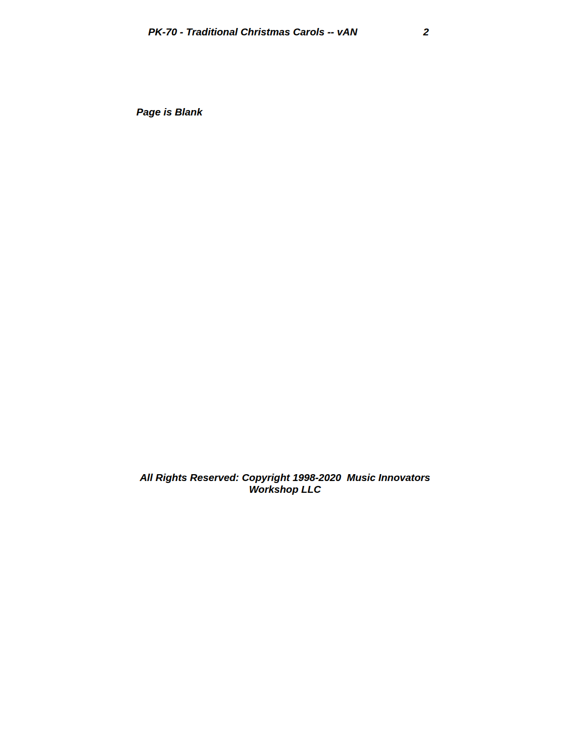PK-70 - Traditional Christmas Carols -- vAN 2
Page is Blank
All Rights Reserved: Copyright 1998-2020 Music Innovators Workshop LLC